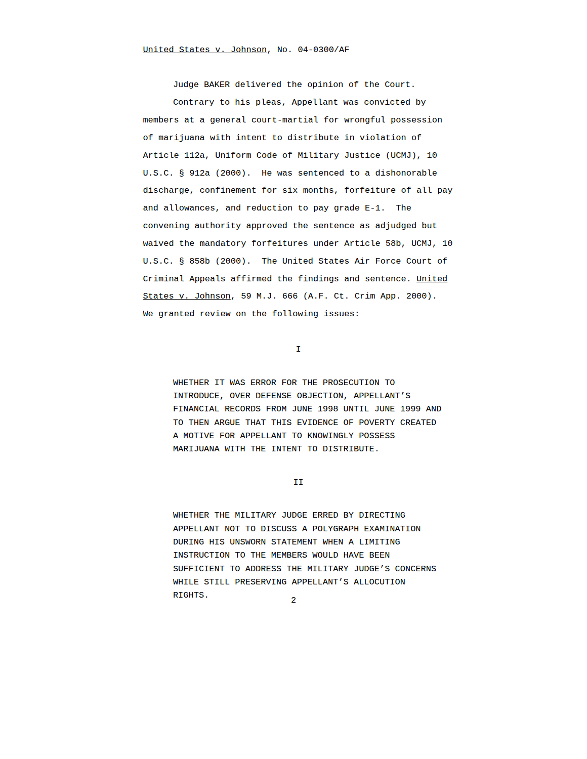United States v. Johnson, No. 04-0300/AF
Judge BAKER delivered the opinion of the Court.
Contrary to his pleas, Appellant was convicted by members at a general court-martial for wrongful possession of marijuana with intent to distribute in violation of Article 112a, Uniform Code of Military Justice (UCMJ), 10 U.S.C. § 912a (2000). He was sentenced to a dishonorable discharge, confinement for six months, forfeiture of all pay and allowances, and reduction to pay grade E-1. The convening authority approved the sentence as adjudged but waived the mandatory forfeitures under Article 58b, UCMJ, 10 U.S.C. § 858b (2000). The United States Air Force Court of Criminal Appeals affirmed the findings and sentence. United States v. Johnson, 59 M.J. 666 (A.F. Ct. Crim App. 2000). We granted review on the following issues:
I
WHETHER IT WAS ERROR FOR THE PROSECUTION TO INTRODUCE, OVER DEFENSE OBJECTION, APPELLANT’S FINANCIAL RECORDS FROM JUNE 1998 UNTIL JUNE 1999 AND TO THEN ARGUE THAT THIS EVIDENCE OF POVERTY CREATED A MOTIVE FOR APPELLANT TO KNOWINGLY POSSESS MARIJUANA WITH THE INTENT TO DISTRIBUTE.
II
WHETHER THE MILITARY JUDGE ERRED BY DIRECTING APPELLANT NOT TO DISCUSS A POLYGRAPH EXAMINATION DURING HIS UNSWORN STATEMENT WHEN A LIMITING INSTRUCTION TO THE MEMBERS WOULD HAVE BEEN SUFFICIENT TO ADDRESS THE MILITARY JUDGE’S CONCERNS WHILE STILL PRESERVING APPELLANT’S ALLOCUTION RIGHTS.
2